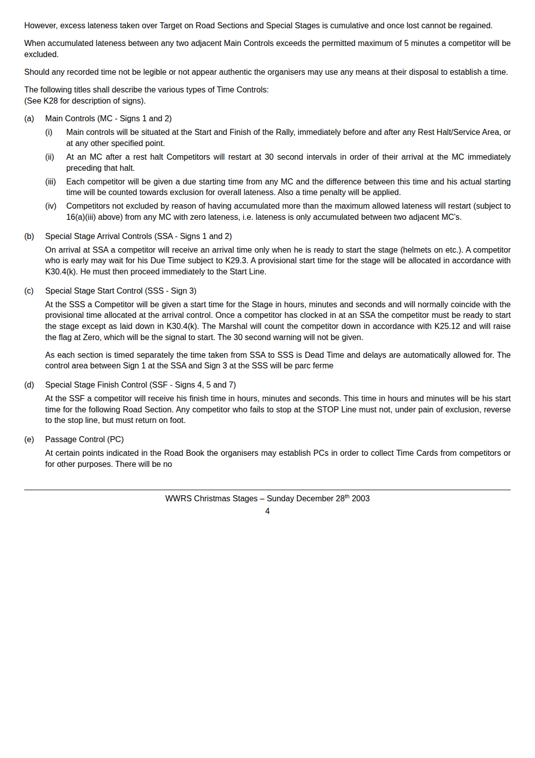However, excess lateness taken over Target on Road Sections and Special Stages is cumulative and once lost cannot be regained.
When accumulated lateness between any two adjacent Main Controls exceeds the permitted maximum of 5 minutes a competitor will be excluded.
Should any recorded time not be legible or not appear authentic the organisers may use any means at their disposal to establish a time.
The following titles shall describe the various types of Time Controls:
(See K28 for description of signs).
(a) Main Controls (MC - Signs 1 and 2)
(i) Main controls will be situated at the Start and Finish of the Rally, immediately before and after any Rest Halt/Service Area, or at any other specified point.
(ii) At an MC after a rest halt Competitors will restart at 30 second intervals in order of their arrival at the MC immediately preceding that halt.
(iii) Each competitor will be given a due starting time from any MC and the difference between this time and his actual starting time will be counted towards exclusion for overall lateness. Also a time penalty will be applied.
(iv) Competitors not excluded by reason of having accumulated more than the maximum allowed lateness will restart (subject to 16(a)(iii) above) from any MC with zero lateness, i.e. lateness is only accumulated between two adjacent MC's.
(b) Special Stage Arrival Controls (SSA - Signs 1 and 2)
On arrival at SSA a competitor will receive an arrival time only when he is ready to start the stage (helmets on etc.). A competitor who is early may wait for his Due Time subject to K29.3. A provisional start time for the stage will be allocated in accordance with K30.4(k). He must then proceed immediately to the Start Line.
(c) Special Stage Start Control (SSS - Sign 3)
At the SSS a Competitor will be given a start time for the Stage in hours, minutes and seconds and will normally coincide with the provisional time allocated at the arrival control. Once a competitor has clocked in at an SSA the competitor must be ready to start the stage except as laid down in K30.4(k). The Marshal will count the competitor down in accordance with K25.12 and will raise the flag at Zero, which will be the signal to start. The 30 second warning will not be given.
As each section is timed separately the time taken from SSA to SSS is Dead Time and delays are automatically allowed for. The control area between Sign 1 at the SSA and Sign 3 at the SSS will be parc ferme
(d) Special Stage Finish Control (SSF - Signs 4, 5 and 7)
At the SSF a competitor will receive his finish time in hours, minutes and seconds. This time in hours and minutes will be his start time for the following Road Section. Any competitor who fails to stop at the STOP Line must not, under pain of exclusion, reverse to the stop line, but must return on foot.
(e) Passage Control (PC)
At certain points indicated in the Road Book the organisers may establish PCs in order to collect Time Cards from competitors or for other purposes. There will be no
WWRS Christmas Stages – Sunday December 28th 2003
4